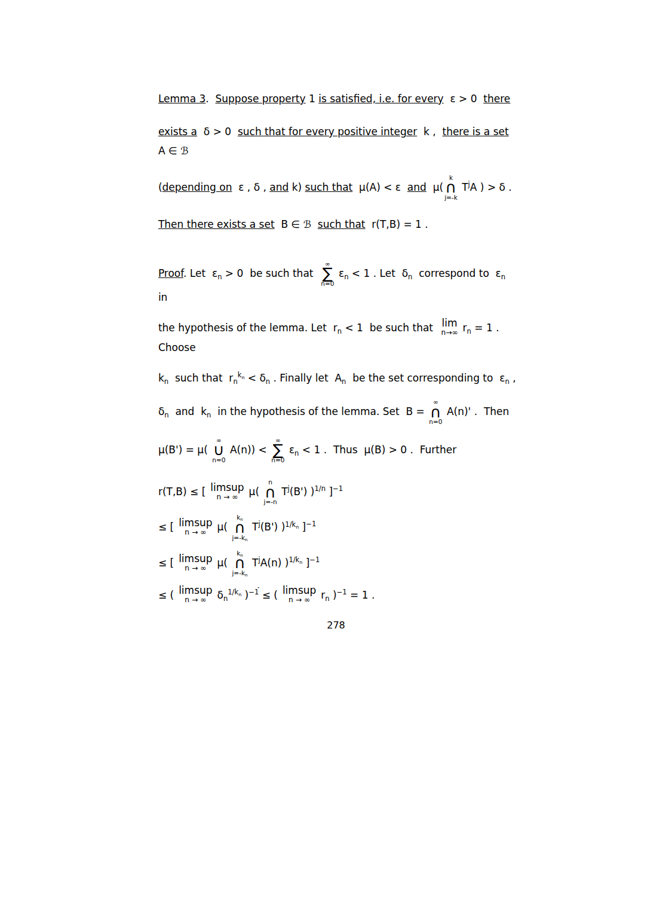Lemma 3. Suppose property 1 is satisfied, i.e. for every ε > 0 there
exists a δ > 0 such that for every positive integer k , there is a set A ∈ ℬ
(depending on ε , δ , and k) such that μ(A) < ε and μ(k∩j=-k TjA ) > δ .
Then there exists a set B ∈ ℬ such that r(T,B) = 1 .
Proof. Let εn > 0 be such that ∞∑n=0 εn < 1 . Let δn correspond to εn in
the hypothesis of the lemma. Let rn < 1 be such that lim n→∞ rn = 1 . Choose
kn such that rnkn < δn . Finally let An be the set corresponding to εn ,
δn and kn in the hypothesis of the lemma. Set B = ∞∩n=0 A(n)' . Then
μ(B') = μ( ∞∪n=0 A(n)) < ∞∑n=0 εn < 1 . Thus μ(B) > 0 . Further
r(T,B) ≤ [ limsup n → ∞ μ( n∩j=-n Tj(B') )1/n ]−1
≤ [ limsup n → ∞ μ( kn∩j=-kn Tj(B') )1/kn ]−1
≤ [ limsup n → ∞ μ( kn∩j=-kn TjA(n) )1/kn ]−1
≤ ( limsup n → ∞ δn1/kn )−1 ≤ ( limsup n → ∞ rn )−1 = 1 .
278